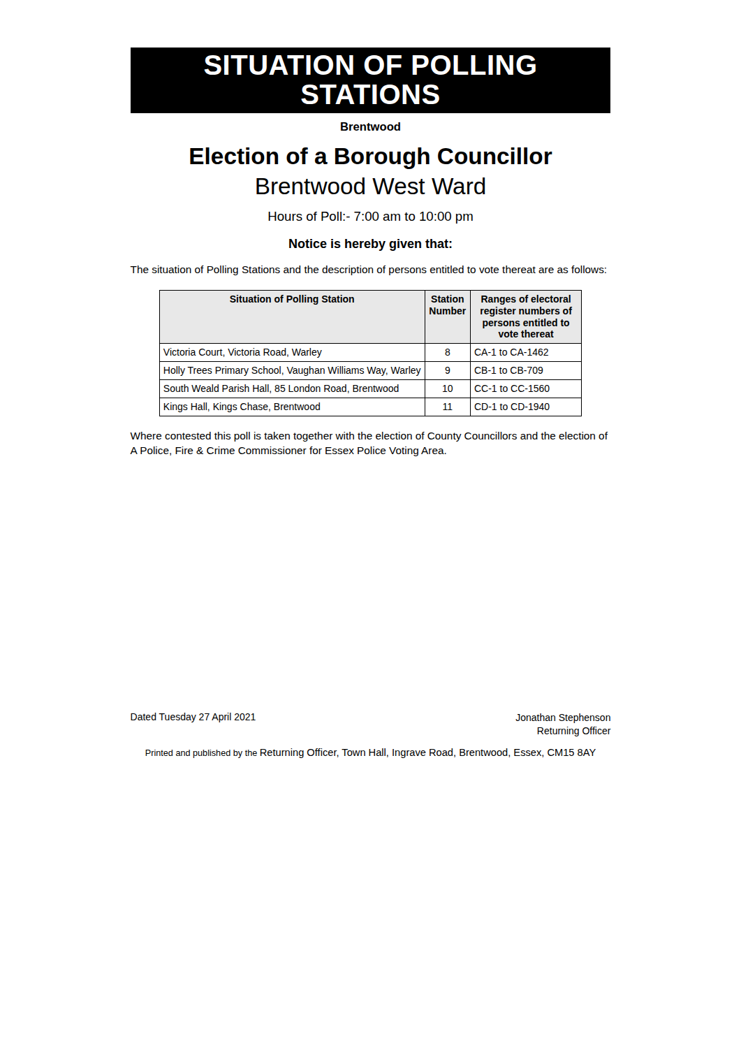SITUATION OF POLLING STATIONS
Brentwood
Election of a Borough Councillor
Brentwood West Ward
Hours of Poll:- 7:00 am to 10:00 pm
Notice is hereby given that:
The situation of Polling Stations and the description of persons entitled to vote thereat are as follows:
| Situation of Polling Station | Station Number | Ranges of electoral register numbers of persons entitled to vote thereat |
| --- | --- | --- |
| Victoria Court, Victoria Road, Warley | 8 | CA-1 to CA-1462 |
| Holly Trees Primary School, Vaughan Williams Way, Warley | 9 | CB-1 to CB-709 |
| South Weald Parish Hall, 85 London Road, Brentwood | 10 | CC-1 to CC-1560 |
| Kings Hall, Kings Chase, Brentwood | 11 | CD-1 to CD-1940 |
Where contested this poll is taken together with the election of County Councillors and the election of A Police, Fire & Crime Commissioner for Essex Police Voting Area.
Dated Tuesday 27 April 2021
Jonathan Stephenson
Returning Officer
Printed and published by the Returning Officer, Town Hall, Ingrave Road, Brentwood, Essex, CM15 8AY